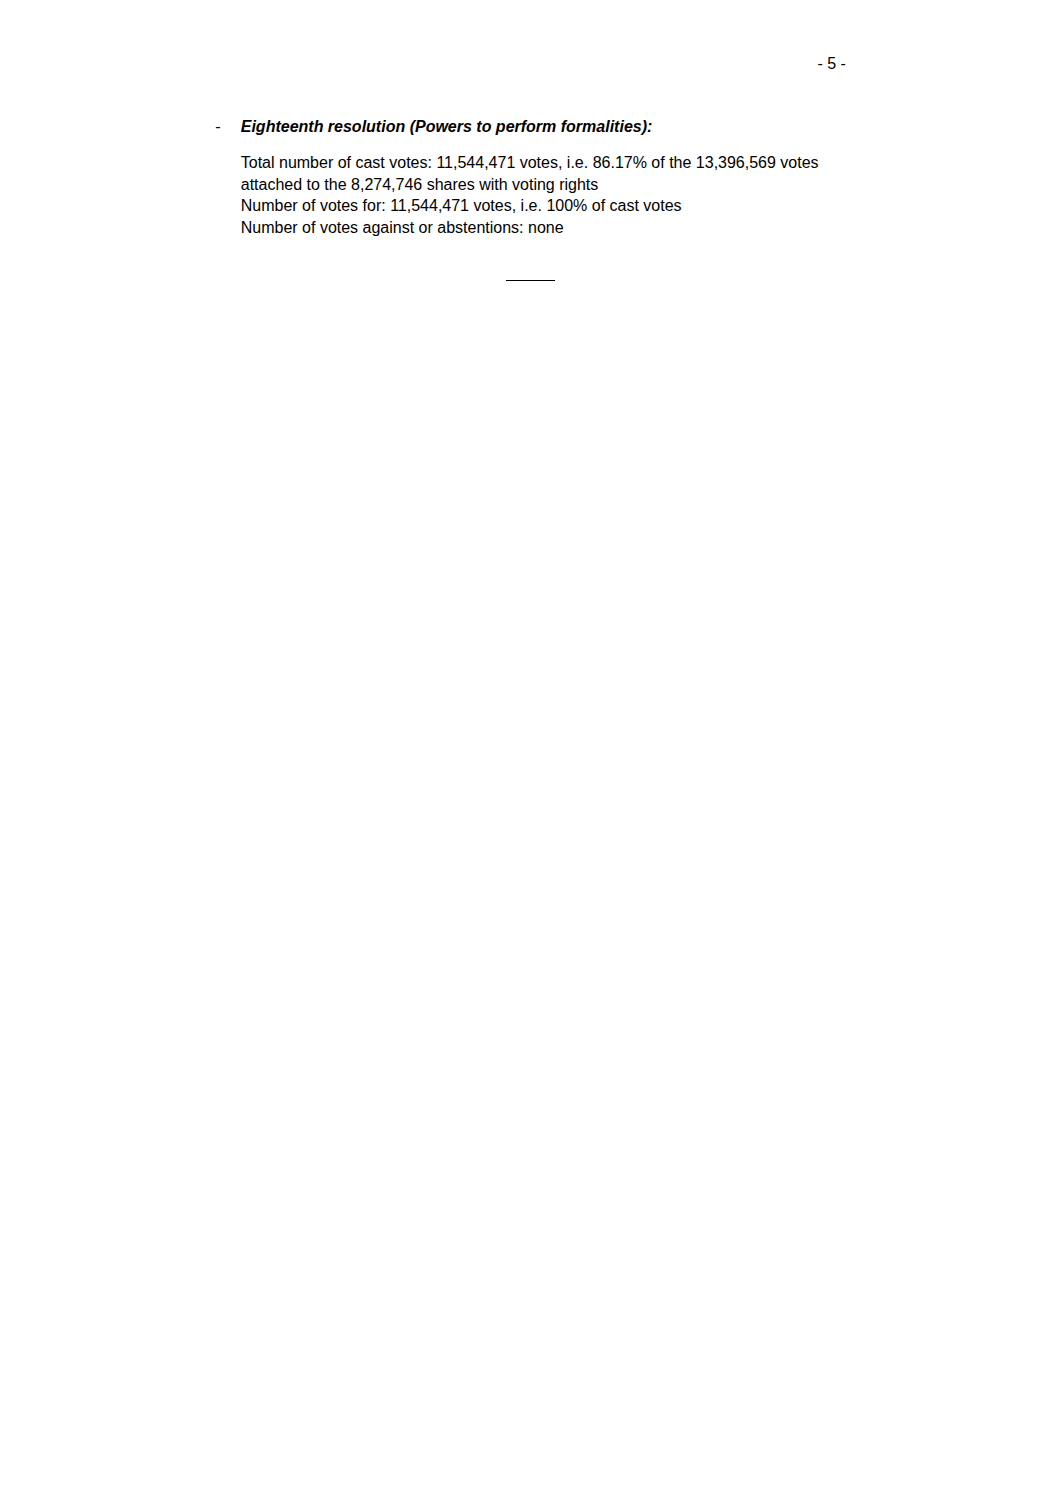- 5 -
- Eighteenth resolution (Powers to perform formalities):
Total number of cast votes: 11,544,471 votes, i.e. 86.17% of the 13,396,569 votes attached to the 8,274,746 shares with voting rights
Number of votes for: 11,544,471 votes, i.e. 100% of cast votes
Number of votes against or abstentions: none